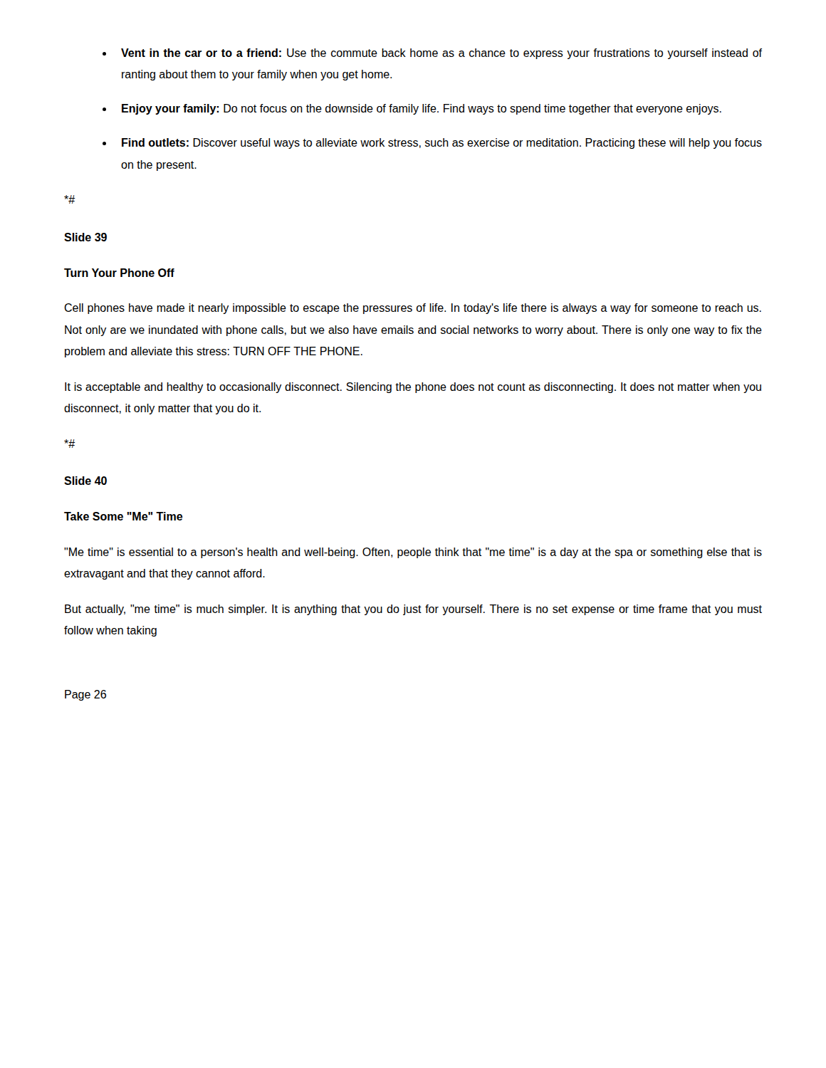Vent in the car or to a friend: Use the commute back home as a chance to express your frustrations to yourself instead of ranting about them to your family when you get home.
Enjoy your family: Do not focus on the downside of family life. Find ways to spend time together that everyone enjoys.
Find outlets: Discover useful ways to alleviate work stress, such as exercise or meditation. Practicing these will help you focus on the present.
*#
Slide 39
Turn Your Phone Off
Cell phones have made it nearly impossible to escape the pressures of life. In today's life there is always a way for someone to reach us. Not only are we inundated with phone calls, but we also have emails and social networks to worry about. There is only one way to fix the problem and alleviate this stress: TURN OFF THE PHONE.
It is acceptable and healthy to occasionally disconnect. Silencing the phone does not count as disconnecting. It does not matter when you disconnect, it only matter that you do it.
*#
Slide 40
Take Some "Me" Time
"Me time" is essential to a person's health and well-being. Often, people think that "me time" is a day at the spa or something else that is extravagant and that they cannot afford.
But actually, "me time" is much simpler. It is anything that you do just for yourself. There is no set expense or time frame that you must follow when taking
Page 26